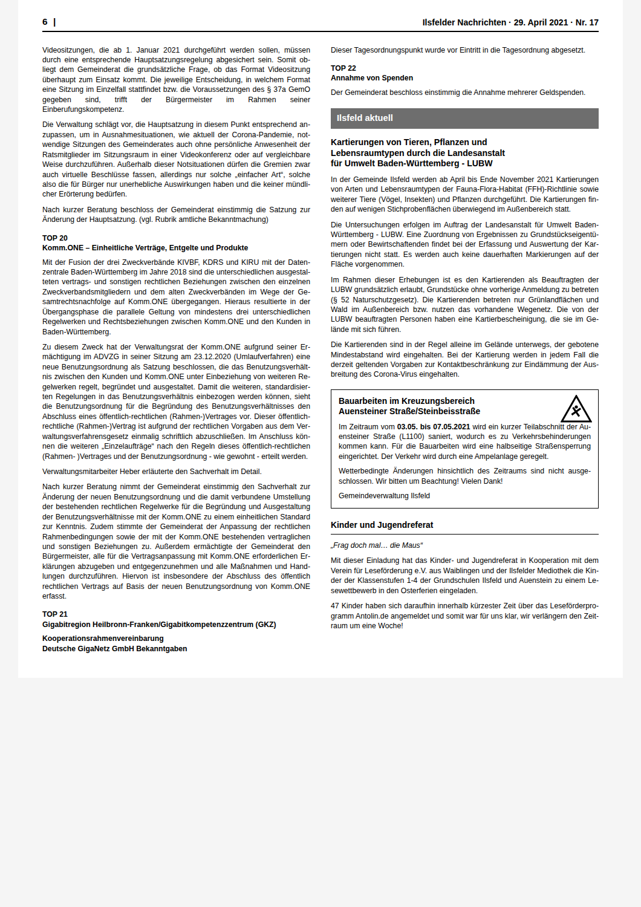6 |
Ilsfelder Nachrichten · 29. April 2021 · Nr. 17
Videositzungen, die ab 1. Januar 2021 durchgeführt werden sollen, müssen durch eine entsprechende Hauptsatzungsregelung abgesichert sein. Somit obliegt dem Gemeinderat die grundsätzliche Frage, ob das Format Videositzung überhaupt zum Einsatz kommt. Die jeweilige Entscheidung, in welchem Format eine Sitzung im Einzelfall stattfindet bzw. die Voraussetzungen des § 37a GemO gegeben sind, trifft der Bürgermeister im Rahmen seiner Einberufungskompetenz.
Die Verwaltung schlägt vor, die Hauptsatzung in diesem Punkt entsprechend anzupassen, um in Ausnahmesituationen, wie aktuell der Corona-Pandemie, notwendige Sitzungen des Gemeinderates auch ohne persönliche Anwesenheit der Ratsmitglieder im Sitzungsraum in einer Videokonferenz oder auf vergleichbare Weise durchzuführen. Außerhalb dieser Notsituationen dürfen die Gremien zwar auch virtuelle Beschlüsse fassen, allerdings nur solche „einfacher Art“, solche also die für Bürger nur unerhebliche Auswirkungen haben und die keiner mündlicher Erörterung bedürfen.
Nach kurzer Beratung beschloss der Gemeinderat einstimmig die Satzung zur Änderung der Hauptsatzung. (vgl. Rubrik amtliche Bekanntmachung)
TOP 20
Komm.ONE – Einheitliche Verträge, Entgelte und Produkte
Mit der Fusion der drei Zweckverbände KIVBF, KDRS und KIRU mit der Datenzentrale Baden-Württemberg im Jahre 2018 sind die unterschiedlichen ausgestalteten vertrags- und sonstigen rechtlichen Beziehungen zwischen den einzelnen Zweckverbandsmitgliedern und dem alten Zweckverbänden im Wege der Gesamtrechtsnachfolge auf Komm.ONE übergegangen. Hieraus resultierte in der Übergangsphase die parallele Geltung von mindestens drei unterschiedlichen Regelwerken und Rechtsbeziehungen zwischen Komm.ONE und den Kunden in Baden-Württemberg.
Zu diesem Zweck hat der Verwaltungsrat der Komm.ONE aufgrund seiner Ermächtigung im ADVZG in seiner Sitzung am 23.12.2020 (Umlaufverfahren) eine neue Benutzungsordnung als Satzung beschlossen, die das Benutzungsverhältnis zwischen den Kunden und Komm.ONE unter Einbeziehung von weiteren Regelwerken regelt, begründet und ausgestaltet. Damit die weiteren, standardisierten Regelungen in das Benutzungsverhältnis einbezogen werden können, sieht die Benutzungsordnung für die Begründung des Benutzungsverhältnisses den Abschluss eines öffentlich-rechtlichen (Rahmen-)Vertrages vor. Dieser öffentlich-rechtliche (Rahmen-)Vertrag ist aufgrund der rechtlichen Vorgaben aus dem Verwaltungsverfahrensgesetz einmalig schriftlich abzuschließen. Im Anschluss können die weiteren „Einzelaufträge“ nach den Regeln dieses öffentlich-rechtlichen (Rahmen- )Vertrages und der Benutzungsordnung - wie gewohnt - erteilt werden.
Verwaltungsmitarbeiter Heber erläuterte den Sachverhalt im Detail.
Nach kurzer Beratung nimmt der Gemeinderat einstimmig den Sachverhalt zur Änderung der neuen Benutzungsordnung und die damit verbundene Umstellung der bestehenden rechtlichen Regelwerke für die Begründung und Ausgestaltung der Benutzungsverhältnisse mit der Komm.ONE zu einem einheitlichen Standard zur Kenntnis. Zudem stimmte der Gemeinderat der Anpassung der rechtlichen Rahmenbedingungen sowie der mit der Komm.ONE bestehenden vertraglichen und sonstigen Beziehungen zu. Außerdem ermächtigte der Gemeinderat den Bürgermeister, alle für die Vertragsanpassung mit Komm.ONE erforderlichen Erklärungen abzugeben und entgegenzunehmen und alle Maßnahmen und Handlungen durchzuführen. Hiervon ist insbesondere der Abschluss des öffentlich rechtlichen Vertrags auf Basis der neuen Benutzungsordnung von Komm.ONE erfasst.
TOP 21
Gigabitregion Heilbronn-Franken/Gigabitkompetenzzentrum (GKZ)
Kooperationsrahmenvereinbarung
Deutsche GigaNetz GmbH Bekanntgaben
Dieser Tagesordnungspunkt wurde vor Eintritt in die Tagesordnung abgesetzt.
TOP 22
Annahme von Spenden
Der Gemeinderat beschloss einstimmig die Annahme mehrerer Geldspenden.
Ilsfeld aktuell
Kartierungen von Tieren, Pflanzen und
Lebensraumtypen durch die Landesanstalt
für Umwelt Baden-Württemberg - LUBW
In der Gemeinde Ilsfeld werden ab April bis Ende November 2021 Kartierungen von Arten und Lebensraumtypen der Fauna-Flora-Habitat (FFH)-Richtlinie sowie weiterer Tiere (Vögel, Insekten) und Pflanzen durchgeführt. Die Kartierungen finden auf wenigen Stichprobenflächen überwiegend im Außenbereich statt.
Die Untersuchungen erfolgen im Auftrag der Landesanstalt für Umwelt Baden-Württemberg - LUBW. Eine Zuordnung von Ergebnissen zu Grundstückseigentümern oder Bewirtschaftenden findet bei der Erfassung und Auswertung der Kartierungen nicht statt. Es werden auch keine dauerhaften Markierungen auf der Fläche vorgenommen.
Im Rahmen dieser Erhebungen ist es den Kartierenden als Beauftragten der LUBW grundsätzlich erlaubt, Grundstücke ohne vorherige Anmeldung zu betreten (§ 52 Naturschutzgesetz). Die Kartierenden betreten nur Grünlandflächen und Wald im Außenbereich bzw. nutzen das vorhandene Wegenetz. Die von der LUBW beauftragten Personen haben eine Kartierbescheinigung, die sie im Gelände mit sich führen.
Die Kartierenden sind in der Regel alleine im Gelände unterwegs, der gebotene Mindestabstand wird eingehalten. Bei der Kartierung werden in jedem Fall die derzeit geltenden Vorgaben zur Kontaktbeschränkung zur Eindämmung der Ausbreitung des Corona-Virus eingehalten.
Bauarbeiten im Kreuzungsbereich
Auensteiner Straße/Steinbeisstraße
Im Zeitraum vom 03.05. bis 07.05.2021 wird ein kurzer Teilabschnitt der Auensteiner Straße (L1100) saniert, wodurch es zu Verkehrsbehinderungen kommen kann. Für die Bauarbeiten wird eine halbseitige Straßensperrung eingerichtet. Der Verkehr wird durch eine Ampelanlage geregelt.
Wetterbedingte Änderungen hinsichtlich des Zeitraums sind nicht ausgeschlossen. Wir bitten um Beachtung! Vielen Dank!
Gemeindeverwaltung Ilsfeld
Kinder und Jugendreferat
„Frag doch mal… die Maus“
Mit dieser Einladung hat das Kinder- und Jugendreferat in Kooperation mit dem Verein für Leseförderung e.V. aus Waiblingen und der Ilsfelder Mediothek die Kinder der Klassenstufen 1-4 der Grundschulen Ilsfeld und Auenstein zu einem Lesewettbewerb in den Osterferien eingeladen.
47 Kinder haben sich daraufhin innerhalb kürzester Zeit über das Leseförderprogramm Antolin.de angemeldet und somit war für uns klar, wir verlängern den Zeitraum um eine Woche!